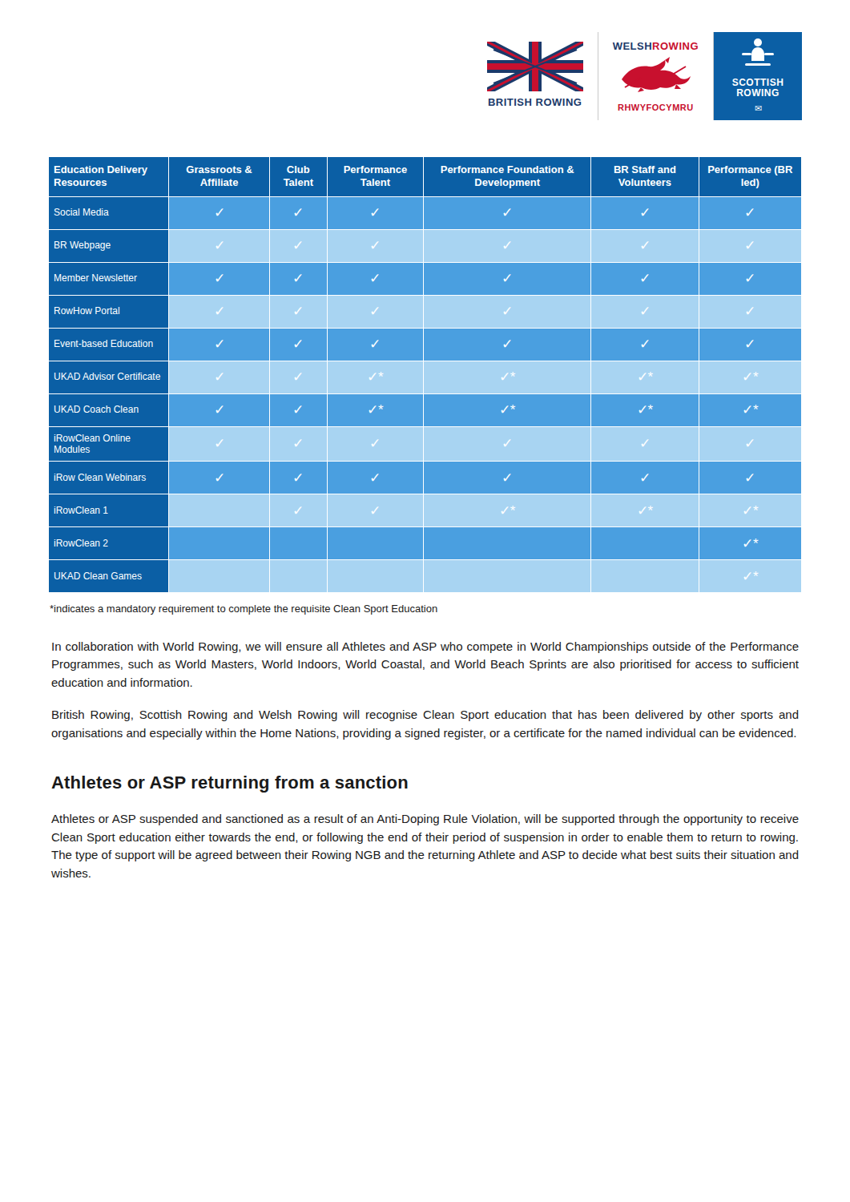BRITISH ROWING
WELSHROWING
RHWYFOCYMRU
SCOTTISH
ROWING
✉
| Education Delivery Resources | Grassroots & Affiliate | Club Talent | Performance Talent | Performance Foundation & Development | BR Staff and Volunteers | Performance (BR led) |
| --- | --- | --- | --- | --- | --- | --- |
| Social Media | ✓ | ✓ | ✓ | ✓ | ✓ | ✓ |
| BR Webpage | ✓ | ✓ | ✓ | ✓ | ✓ | ✓ |
| Member Newsletter | ✓ | ✓ | ✓ | ✓ | ✓ | ✓ |
| RowHow Portal | ✓ | ✓ | ✓ | ✓ | ✓ | ✓ |
| Event-based Education | ✓ | ✓ | ✓ | ✓ | ✓ | ✓ |
| UKAD Advisor Certificate | ✓ | ✓ | ✓* | ✓* | ✓* | ✓* |
| UKAD Coach Clean | ✓ | ✓ | ✓* | ✓* | ✓* | ✓* |
| iRowClean Online Modules | ✓ | ✓ | ✓ | ✓ | ✓ | ✓ |
| iRow Clean Webinars | ✓ | ✓ | ✓ | ✓ | ✓ | ✓ |
| iRowClean 1 | | ✓ | ✓ | ✓* | ✓* | ✓* |
| iRowClean 2 | | | | | | ✓* |
| UKAD Clean Games | | | | | | ✓* |
*indicates a mandatory requirement to complete the requisite Clean Sport Education
In collaboration with World Rowing, we will ensure all Athletes and ASP who compete in World Championships outside of the Performance Programmes, such as World Masters, World Indoors, World Coastal, and World Beach Sprints are also prioritised for access to sufficient education and information.
British Rowing, Scottish Rowing and Welsh Rowing will recognise Clean Sport education that has been delivered by other sports and organisations and especially within the Home Nations, providing a signed register, or a certificate for the named individual can be evidenced.
Athletes or ASP returning from a sanction
Athletes or ASP suspended and sanctioned as a result of an Anti-Doping Rule Violation, will be supported through the opportunity to receive Clean Sport education either towards the end, or following the end of their period of suspension in order to enable them to return to rowing. The type of support will be agreed between their Rowing NGB and the returning Athlete and ASP to decide what best suits their situation and wishes.